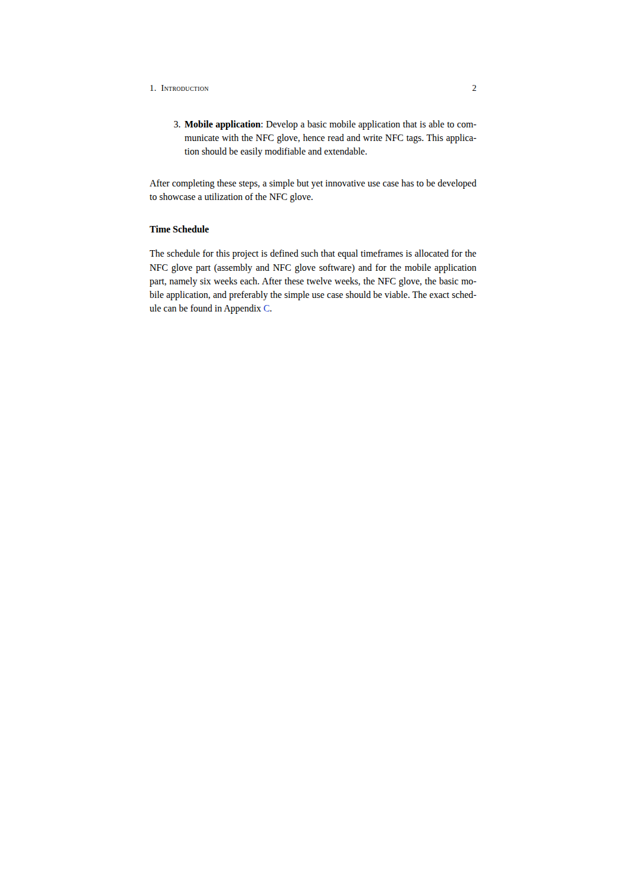1. Introduction 2
3. Mobile application: Develop a basic mobile application that is able to communicate with the NFC glove, hence read and write NFC tags. This application should be easily modifiable and extendable.
After completing these steps, a simple but yet innovative use case has to be developed to showcase a utilization of the NFC glove.
Time Schedule
The schedule for this project is defined such that equal timeframes is allocated for the NFC glove part (assembly and NFC glove software) and for the mobile application part, namely six weeks each. After these twelve weeks, the NFC glove, the basic mobile application, and preferably the simple use case should be viable. The exact schedule can be found in Appendix C.